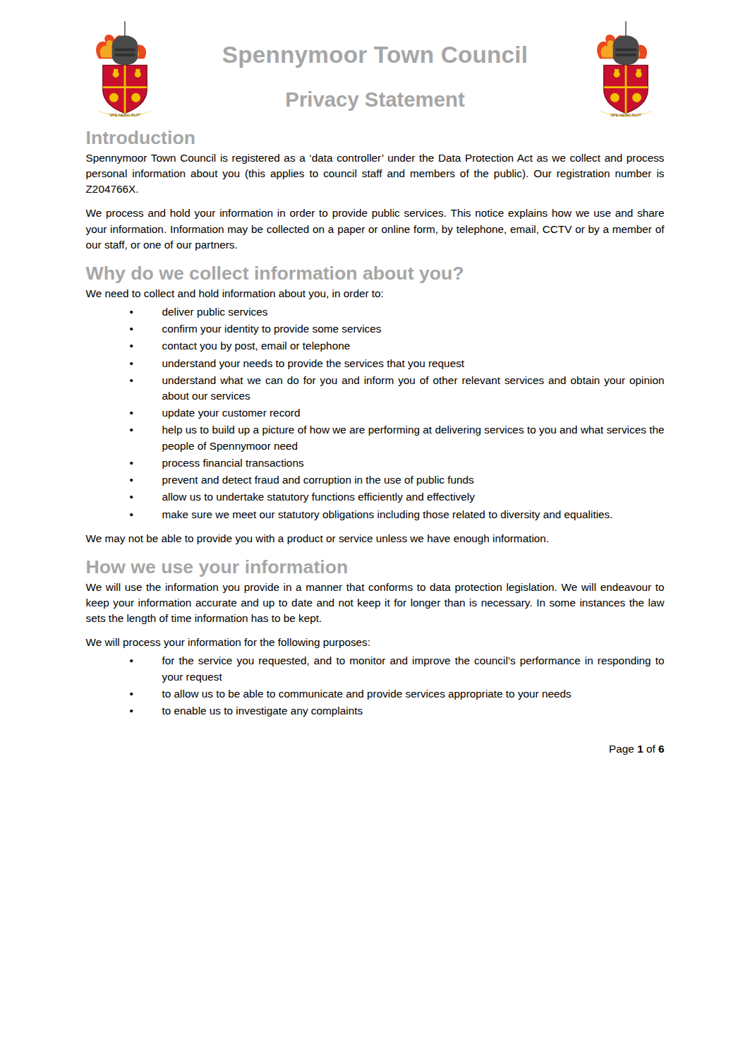SPE NEMO RUIT
Spennymoor Town Council
Privacy Statement
SPE NEMO RUIT
Introduction
Spennymoor Town Council is registered as a ‘data controller’ under the Data Protection Act as we collect and process personal information about you (this applies to council staff and members of the public). Our registration number is Z204766X.
We process and hold your information in order to provide public services. This notice explains how we use and share your information. Information may be collected on a paper or online form, by telephone, email, CCTV or by a member of our staff, or one of our partners.
Why do we collect information about you?
We need to collect and hold information about you, in order to:
deliver public services
confirm your identity to provide some services
contact you by post, email or telephone
understand your needs to provide the services that you request
understand what we can do for you and inform you of other relevant services and obtain your opinion about our services
update your customer record
help us to build up a picture of how we are performing at delivering services to you and what services the people of Spennymoor need
process financial transactions
prevent and detect fraud and corruption in the use of public funds
allow us to undertake statutory functions efficiently and effectively
make sure we meet our statutory obligations including those related to diversity and equalities.
We may not be able to provide you with a product or service unless we have enough information.
How we use your information
We will use the information you provide in a manner that conforms to data protection legislation. We will endeavour to keep your information accurate and up to date and not keep it for longer than is necessary. In some instances the law sets the length of time information has to be kept.
We will process your information for the following purposes:
for the service you requested, and to monitor and improve the council’s performance in responding to your request
to allow us to be able to communicate and provide services appropriate to your needs
to enable us to investigate any complaints
Page 1 of 6